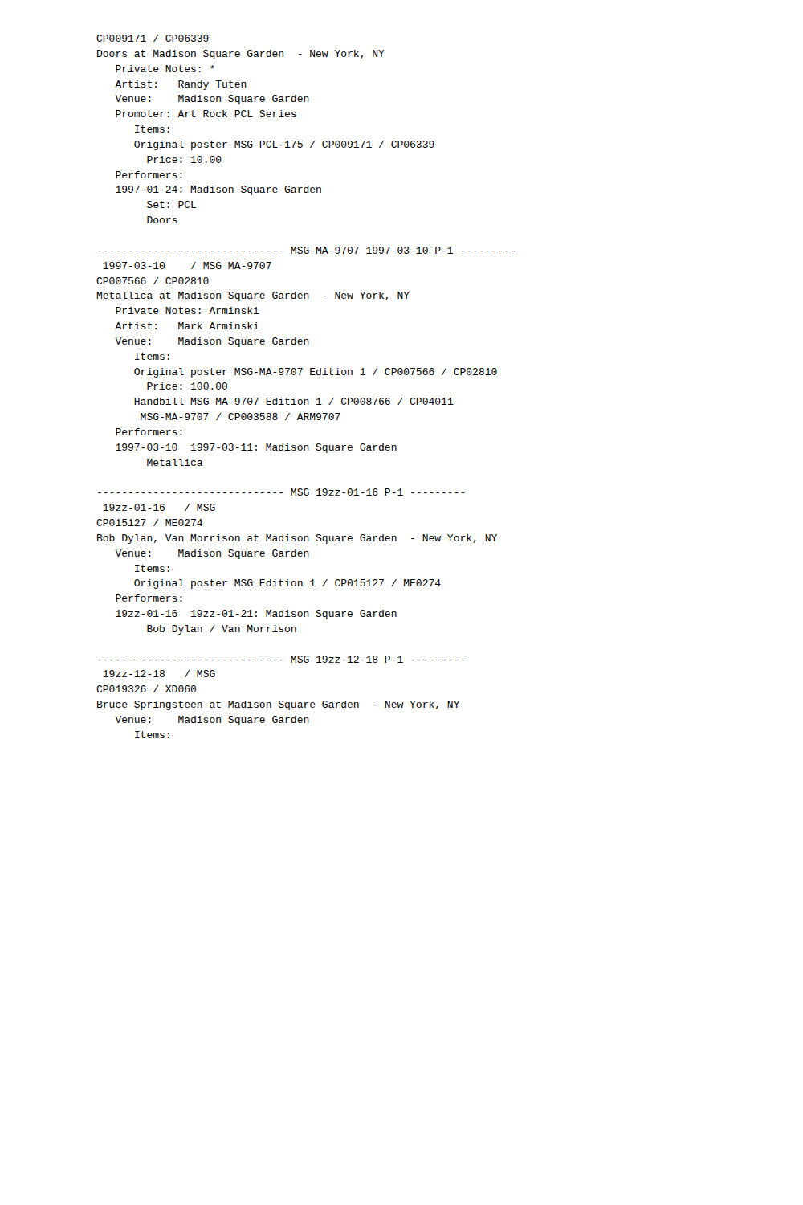CP009171 / CP06339
Doors at Madison Square Garden  - New York, NY
   Private Notes: *
   Artist:   Randy Tuten
   Venue:    Madison Square Garden
   Promoter: Art Rock PCL Series
      Items:
      Original poster MSG-PCL-175 / CP009171 / CP06339
        Price: 10.00
   Performers:
   1997-01-24: Madison Square Garden
        Set: PCL
        Doors

------------------------------ MSG-MA-9707 1997-03-10 P-1 ---------
 1997-03-10    / MSG MA-9707
CP007566 / CP02810
Metallica at Madison Square Garden  - New York, NY
   Private Notes: Arminski
   Artist:   Mark Arminski
   Venue:    Madison Square Garden
      Items:
      Original poster MSG-MA-9707 Edition 1 / CP007566 / CP02810
        Price: 100.00
      Handbill MSG-MA-9707 Edition 1 / CP008766 / CP04011
       MSG-MA-9707 / CP003588 / ARM9707
   Performers:
   1997-03-10  1997-03-11: Madison Square Garden
        Metallica

------------------------------ MSG 19zz-01-16 P-1 ---------
 19zz-01-16   / MSG
CP015127 / ME0274
Bob Dylan, Van Morrison at Madison Square Garden  - New York, NY
   Venue:    Madison Square Garden
      Items:
      Original poster MSG Edition 1 / CP015127 / ME0274
   Performers:
   19zz-01-16  19zz-01-21: Madison Square Garden
        Bob Dylan / Van Morrison

------------------------------ MSG 19zz-12-18 P-1 ---------
 19zz-12-18   / MSG
CP019326 / XD060
Bruce Springsteen at Madison Square Garden  - New York, NY
   Venue:    Madison Square Garden
      Items: